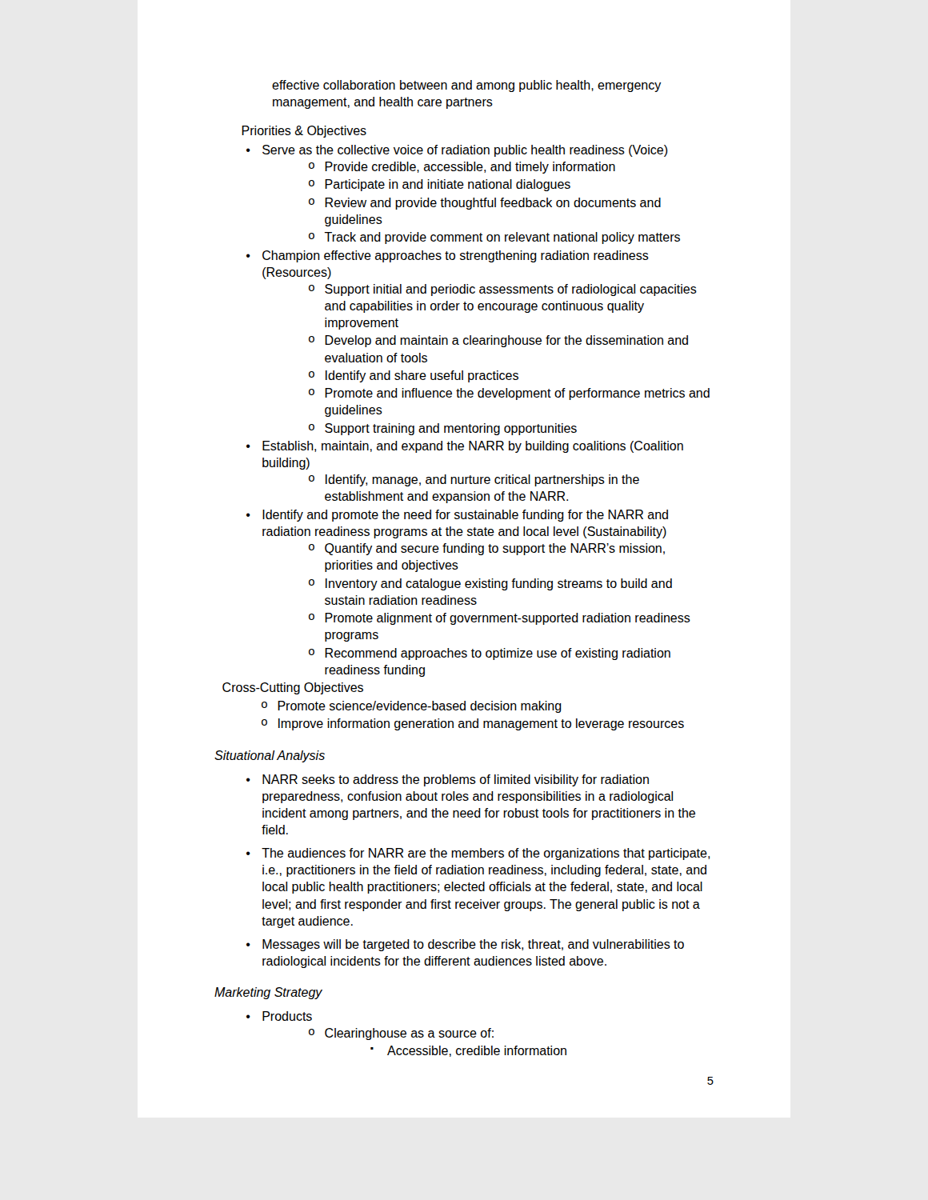effective collaboration between and among public health, emergency management, and health care partners
Priorities & Objectives
•Serve as the collective voice of radiation public health readiness (Voice)
o Provide credible, accessible, and timely information
o Participate in and initiate national dialogues
o Review and provide thoughtful feedback on documents and guidelines
o Track and provide comment on relevant national policy matters
•Champion effective approaches to strengthening radiation readiness (Resources)
o Support initial and periodic assessments of radiological capacities and capabilities in order to encourage continuous quality improvement
o Develop and maintain a clearinghouse for the dissemination and evaluation of tools
o Identify and share useful practices
o Promote and influence the development of performance metrics and guidelines
o Support training and mentoring opportunities
•Establish, maintain, and expand the NARR by building coalitions (Coalition building)
o Identify, manage, and nurture critical partnerships in the establishment and expansion of the NARR.
•Identify and promote the need for sustainable funding for the NARR and radiation readiness programs at the state and local level (Sustainability)
o Quantify and secure funding to support the NARR’s mission, priorities and objectives
o Inventory and catalogue existing funding streams to build and sustain radiation readiness
o Promote alignment of government-supported radiation readiness programs
o Recommend approaches to optimize use of existing radiation readiness funding
Cross-Cutting Objectives
o Promote science/evidence-based decision making
o Improve information generation and management to leverage resources
Situational Analysis
•NARR seeks to address the problems of limited visibility for radiation preparedness, confusion about roles and responsibilities in a radiological incident among partners, and the need for robust tools for practitioners in the field.
•The audiences for NARR are the members of the organizations that participate, i.e., practitioners in the field of radiation readiness, including federal, state, and local public health practitioners; elected officials at the federal, state, and local level; and first responder and first receiver groups. The general public is not a target audience.
•Messages will be targeted to describe the risk, threat, and vulnerabilities to radiological incidents for the different audiences listed above.
Marketing Strategy
•Products
o Clearinghouse as a source of:
▪Accessible, credible information
5